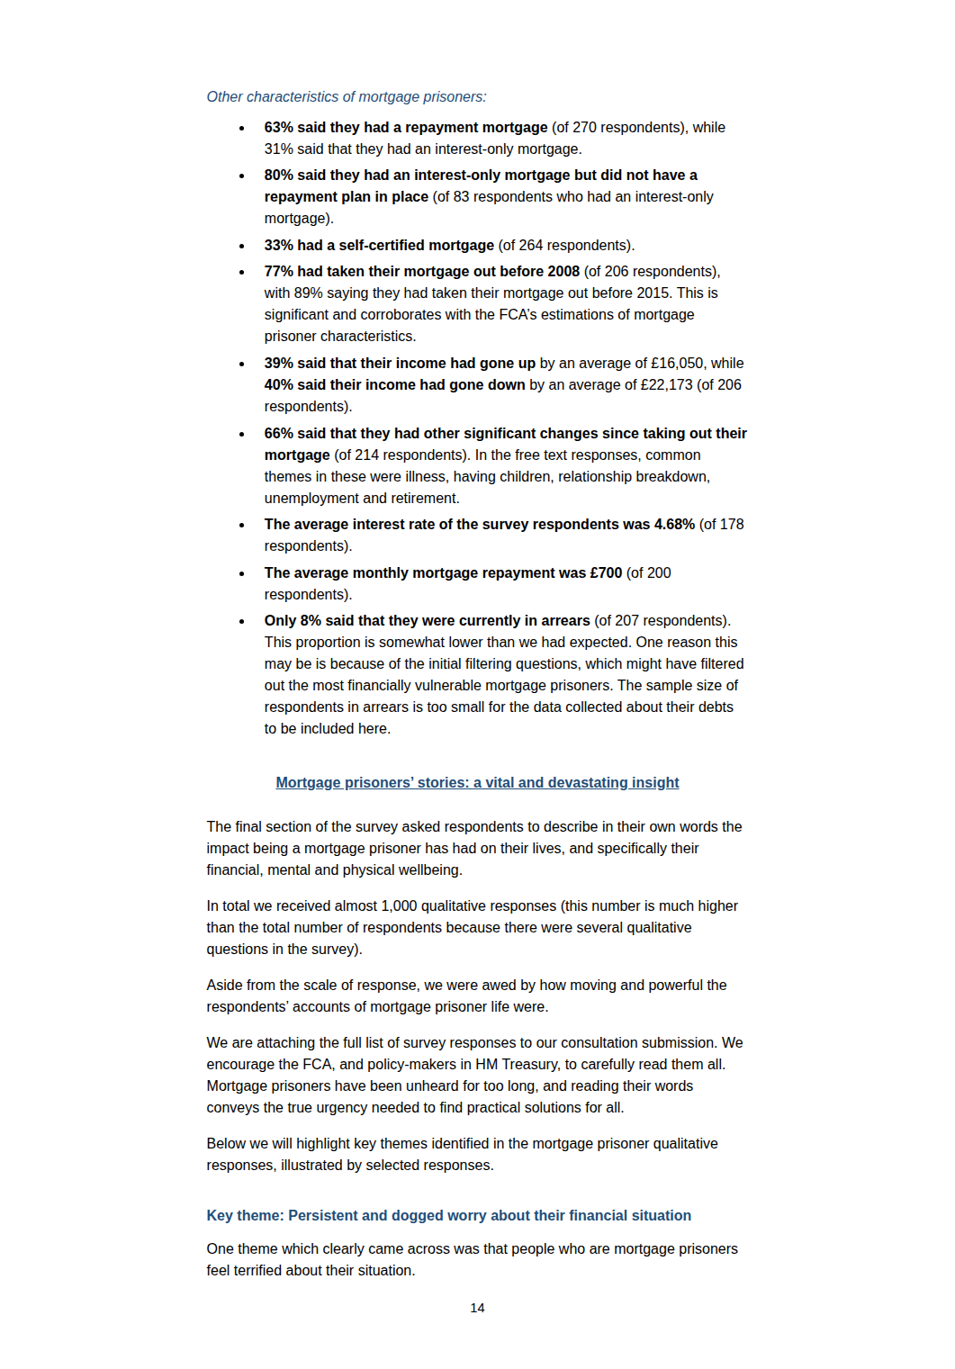Other characteristics of mortgage prisoners:
63% said they had a repayment mortgage (of 270 respondents), while 31% said that they had an interest-only mortgage.
80% said they had an interest-only mortgage but did not have a repayment plan in place (of 83 respondents who had an interest-only mortgage).
33% had a self-certified mortgage (of 264 respondents).
77% had taken their mortgage out before 2008 (of 206 respondents), with 89% saying they had taken their mortgage out before 2015. This is significant and corroborates with the FCA’s estimations of mortgage prisoner characteristics.
39% said that their income had gone up by an average of £16,050, while 40% said their income had gone down by an average of £22,173 (of 206 respondents).
66% said that they had other significant changes since taking out their mortgage (of 214 respondents). In the free text responses, common themes in these were illness, having children, relationship breakdown, unemployment and retirement.
The average interest rate of the survey respondents was 4.68% (of 178 respondents).
The average monthly mortgage repayment was £700 (of 200 respondents).
Only 8% said that they were currently in arrears (of 207 respondents). This proportion is somewhat lower than we had expected. One reason this may be is because of the initial filtering questions, which might have filtered out the most financially vulnerable mortgage prisoners. The sample size of respondents in arrears is too small for the data collected about their debts to be included here.
Mortgage prisoners’ stories: a vital and devastating insight
The final section of the survey asked respondents to describe in their own words the impact being a mortgage prisoner has had on their lives, and specifically their financial, mental and physical wellbeing.
In total we received almost 1,000 qualitative responses (this number is much higher than the total number of respondents because there were several qualitative questions in the survey).
Aside from the scale of response, we were awed by how moving and powerful the respondents’ accounts of mortgage prisoner life were.
We are attaching the full list of survey responses to our consultation submission. We encourage the FCA, and policy-makers in HM Treasury, to carefully read them all. Mortgage prisoners have been unheard for too long, and reading their words conveys the true urgency needed to find practical solutions for all.
Below we will highlight key themes identified in the mortgage prisoner qualitative responses, illustrated by selected responses.
Key theme: Persistent and dogged worry about their financial situation
One theme which clearly came across was that people who are mortgage prisoners feel terrified about their situation.
14